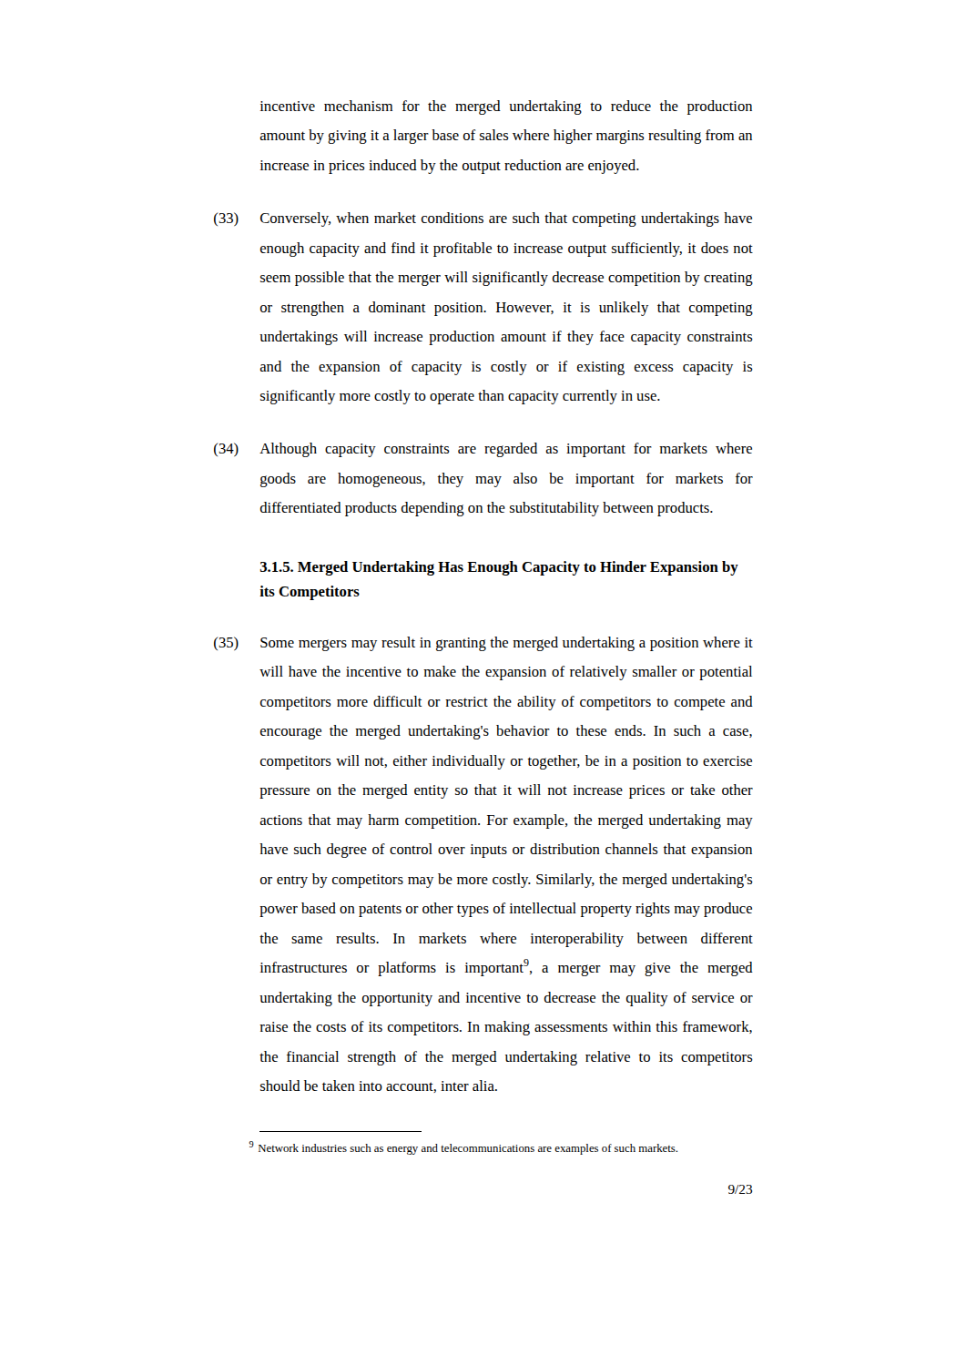incentive mechanism for the merged undertaking to reduce the production amount by giving it a larger base of sales where higher margins resulting from an increase in prices induced by the output reduction are enjoyed.
(33) Conversely, when market conditions are such that competing undertakings have enough capacity and find it profitable to increase output sufficiently, it does not seem possible that the merger will significantly decrease competition by creating or strengthen a dominant position. However, it is unlikely that competing undertakings will increase production amount if they face capacity constraints and the expansion of capacity is costly or if existing excess capacity is significantly more costly to operate than capacity currently in use.
(34) Although capacity constraints are regarded as important for markets where goods are homogeneous, they may also be important for markets for differentiated products depending on the substitutability between products.
3.1.5. Merged Undertaking Has Enough Capacity to Hinder Expansion by its Competitors
(35) Some mergers may result in granting the merged undertaking a position where it will have the incentive to make the expansion of relatively smaller or potential competitors more difficult or restrict the ability of competitors to compete and encourage the merged undertaking's behavior to these ends. In such a case, competitors will not, either individually or together, be in a position to exercise pressure on the merged entity so that it will not increase prices or take other actions that may harm competition. For example, the merged undertaking may have such degree of control over inputs or distribution channels that expansion or entry by competitors may be more costly. Similarly, the merged undertaking's power based on patents or other types of intellectual property rights may produce the same results. In markets where interoperability between different infrastructures or platforms is important9, a merger may give the merged undertaking the opportunity and incentive to decrease the quality of service or raise the costs of its competitors. In making assessments within this framework, the financial strength of the merged undertaking relative to its competitors should be taken into account, inter alia.
9 Network industries such as energy and telecommunications are examples of such markets.
9/23